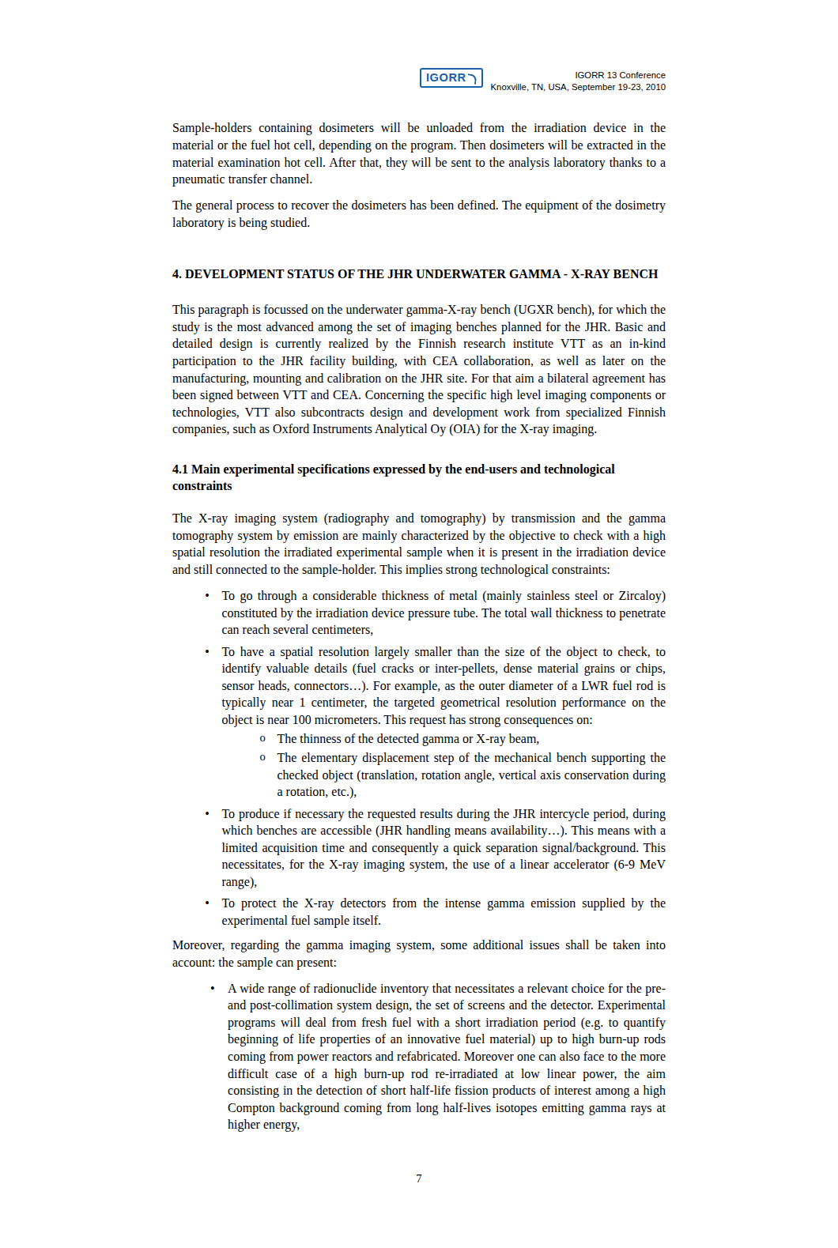IGORR
IGORR 13 Conference
Knoxville, TN, USA, September 19-23, 2010
Sample-holders containing dosimeters will be unloaded from the irradiation device in the material or the fuel hot cell, depending on the program. Then dosimeters will be extracted in the material examination hot cell. After that, they will be sent to the analysis laboratory thanks to a pneumatic transfer channel.
The general process to recover the dosimeters has been defined. The equipment of the dosimetry laboratory is being studied.
4. DEVELOPMENT STATUS OF THE JHR UNDERWATER GAMMA - X-RAY BENCH
This paragraph is focussed on the underwater gamma-X-ray bench (UGXR bench), for which the study is the most advanced among the set of imaging benches planned for the JHR. Basic and detailed design is currently realized by the Finnish research institute VTT as an in-kind participation to the JHR facility building, with CEA collaboration, as well as later on the manufacturing, mounting and calibration on the JHR site. For that aim a bilateral agreement has been signed between VTT and CEA. Concerning the specific high level imaging components or technologies, VTT also subcontracts design and development work from specialized Finnish companies, such as Oxford Instruments Analytical Oy (OIA) for the X-ray imaging.
4.1 Main experimental specifications expressed by the end-users and technological constraints
The X-ray imaging system (radiography and tomography) by transmission and the gamma tomography system by emission are mainly characterized by the objective to check with a high spatial resolution the irradiated experimental sample when it is present in the irradiation device and still connected to the sample-holder. This implies strong technological constraints:
To go through a considerable thickness of metal (mainly stainless steel or Zircaloy) constituted by the irradiation device pressure tube. The total wall thickness to penetrate can reach several centimeters,
To have a spatial resolution largely smaller than the size of the object to check, to identify valuable details (fuel cracks or inter-pellets, dense material grains or chips, sensor heads, connectors…). For example, as the outer diameter of a LWR fuel rod is typically near 1 centimeter, the targeted geometrical resolution performance on the object is near 100 micrometers. This request has strong consequences on:
The thinness of the detected gamma or X-ray beam,
The elementary displacement step of the mechanical bench supporting the checked object (translation, rotation angle, vertical axis conservation during a rotation, etc.),
To produce if necessary the requested results during the JHR intercycle period, during which benches are accessible (JHR handling means availability…). This means with a limited acquisition time and consequently a quick separation signal/background. This necessitates, for the X-ray imaging system, the use of a linear accelerator (6-9 MeV range),
To protect the X-ray detectors from the intense gamma emission supplied by the experimental fuel sample itself.
Moreover, regarding the gamma imaging system, some additional issues shall be taken into account: the sample can present:
A wide range of radionuclide inventory that necessitates a relevant choice for the pre- and post-collimation system design, the set of screens and the detector. Experimental programs will deal from fresh fuel with a short irradiation period (e.g. to quantify beginning of life properties of an innovative fuel material) up to high burn-up rods coming from power reactors and refabricated. Moreover one can also face to the more difficult case of a high burn-up rod re-irradiated at low linear power, the aim consisting in the detection of short half-life fission products of interest among a high Compton background coming from long half-lives isotopes emitting gamma rays at higher energy,
7